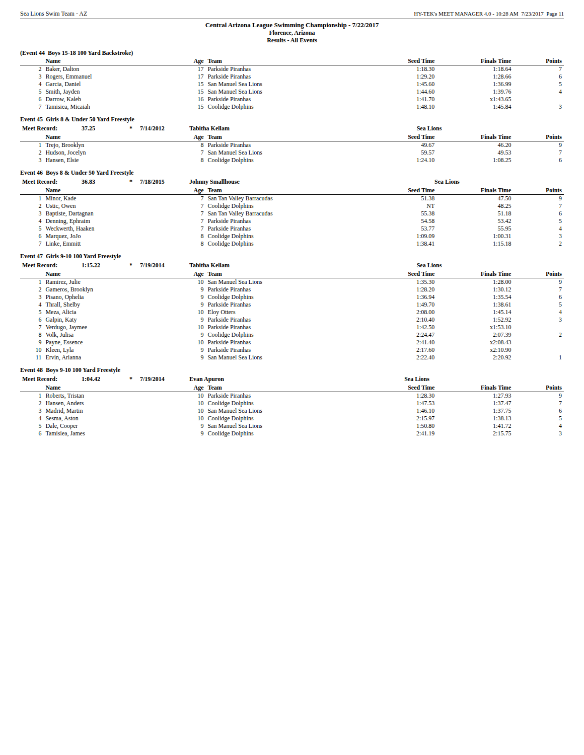Sea Lions Swim Team - AZ
HY-TEK's MEET MANAGER 4.0 - 10:28 AM 7/23/2017 Page 11
Central Arizona League Swimming Championship - 7/22/2017
Florence, Arizona
Results - All Events
(Event 44 Boys 15-18 100 Yard Backstroke)
| | Name | Age | Team | Seed Time | Finals Time | Points |
| --- | --- | --- | --- | --- | --- | --- |
| 2 | Baker, Dalton | 17 | Parkside Piranhas | 1:18.30 | 1:18.64 | 7 |
| 3 | Rogers, Emmanuel | 17 | Parkside Piranhas | 1:29.20 | 1:28.66 | 6 |
| 4 | Garcia, Daniel | 15 | San Manuel Sea Lions | 1:45.60 | 1:36.99 | 5 |
| 5 | Smith, Jayden | 15 | San Manuel Sea Lions | 1:44.60 | 1:39.76 | 4 |
| 6 | Darrow, Kaleb | 16 | Parkside Piranhas | 1:41.70 | x1:43.65 | |
| 7 | Tamisiea, Micaiah | 15 | Coolidge Dolphins | 1:48.10 | 1:45.84 | 3 |
Event 45 Girls 8 & Under 50 Yard Freestyle
| Meet Record: | 37.25 | * | 7/14/2012 | Tabitha Kellam | Sea Lions |
| | Name | Age | Team | Seed Time | Finals Time | Points |
| --- | --- | --- | --- | --- | --- | --- |
| 1 | Trejo, Brooklyn | 8 | Parkside Piranhas | 49.67 | 46.20 | 9 |
| 2 | Hudson, Jocelyn | 7 | San Manuel Sea Lions | 59.57 | 49.53 | 7 |
| 3 | Hansen, Elsie | 8 | Coolidge Dolphins | 1:24.10 | 1:08.25 | 6 |
Event 46 Boys 8 & Under 50 Yard Freestyle
| Meet Record: | 36.83 | * | 7/18/2015 | Johnny Smallhouse | Sea Lions |
| | Name | Age | Team | Seed Time | Finals Time | Points |
| --- | --- | --- | --- | --- | --- | --- |
| 1 | Minor, Kade | 7 | San Tan Valley Barracudas | 51.38 | 47.50 | 9 |
| 2 | Ustic, Owen | 7 | Coolidge Dolphins | NT | 48.25 | 7 |
| 3 | Baptiste, Dartagnan | 7 | San Tan Valley Barracudas | 55.38 | 51.18 | 6 |
| 4 | Denning, Ephraim | 7 | Parkside Piranhas | 54.58 | 53.42 | 5 |
| 5 | Weckwerth, Haaken | 7 | Parkside Piranhas | 53.77 | 55.95 | 4 |
| 6 | Marquez, JoJo | 8 | Coolidge Dolphins | 1:09.09 | 1:00.31 | 3 |
| 7 | Linke, Emmitt | 8 | Coolidge Dolphins | 1:38.41 | 1:15.18 | 2 |
Event 47 Girls 9-10 100 Yard Freestyle
| Meet Record: | 1:15.22 | * | 7/19/2014 | Tabitha Kellam | Sea Lions |
| | Name | Age | Team | Seed Time | Finals Time | Points |
| --- | --- | --- | --- | --- | --- | --- |
| 1 | Ramirez, Julie | 10 | San Manuel Sea Lions | 1:35.30 | 1:28.00 | 9 |
| 2 | Gameros, Brooklyn | 9 | Parkside Piranhas | 1:28.20 | 1:30.12 | 7 |
| 3 | Pisano, Ophelia | 9 | Coolidge Dolphins | 1:36.94 | 1:35.54 | 6 |
| 4 | Thrall, Shelby | 9 | Parkside Piranhas | 1:49.70 | 1:38.61 | 5 |
| 5 | Meza, Alicia | 10 | Eloy Otters | 2:08.00 | 1:45.14 | 4 |
| 6 | Galpin, Katy | 9 | Parkside Piranhas | 2:10.40 | 1:52.92 | 3 |
| 7 | Verdugo, Jaymee | 10 | Parkside Piranhas | 1:42.50 | x1:53.10 | |
| 8 | Volk, Julisa | 9 | Coolidge Dolphins | 2:24.47 | 2:07.39 | 2 |
| 9 | Payne, Essence | 10 | Parkside Piranhas | 2:41.40 | x2:08.43 | |
| 10 | Kleen, Lyla | 9 | Parkside Piranhas | 2:17.60 | x2:10.90 | |
| 11 | Ervin, Arianna | 9 | San Manuel Sea Lions | 2:22.40 | 2:20.92 | 1 |
Event 48 Boys 9-10 100 Yard Freestyle
| Meet Record: | 1:04.42 | * | 7/19/2014 | Evan Apuron | Sea Lions |
| | Name | Age | Team | Seed Time | Finals Time | Points |
| --- | --- | --- | --- | --- | --- | --- |
| 1 | Roberts, Tristan | 10 | Parkside Piranhas | 1:28.30 | 1:27.93 | 9 |
| 2 | Hansen, Anders | 10 | Coolidge Dolphins | 1:47.53 | 1:37.47 | 7 |
| 3 | Madrid, Martin | 10 | San Manuel Sea Lions | 1:46.10 | 1:37.75 | 6 |
| 4 | Sesma, Aston | 10 | Coolidge Dolphins | 2:15.97 | 1:38.13 | 5 |
| 5 | Dale, Cooper | 9 | San Manuel Sea Lions | 1:50.80 | 1:41.72 | 4 |
| 6 | Tamisiea, James | 9 | Coolidge Dolphins | 2:41.19 | 2:15.75 | 3 |